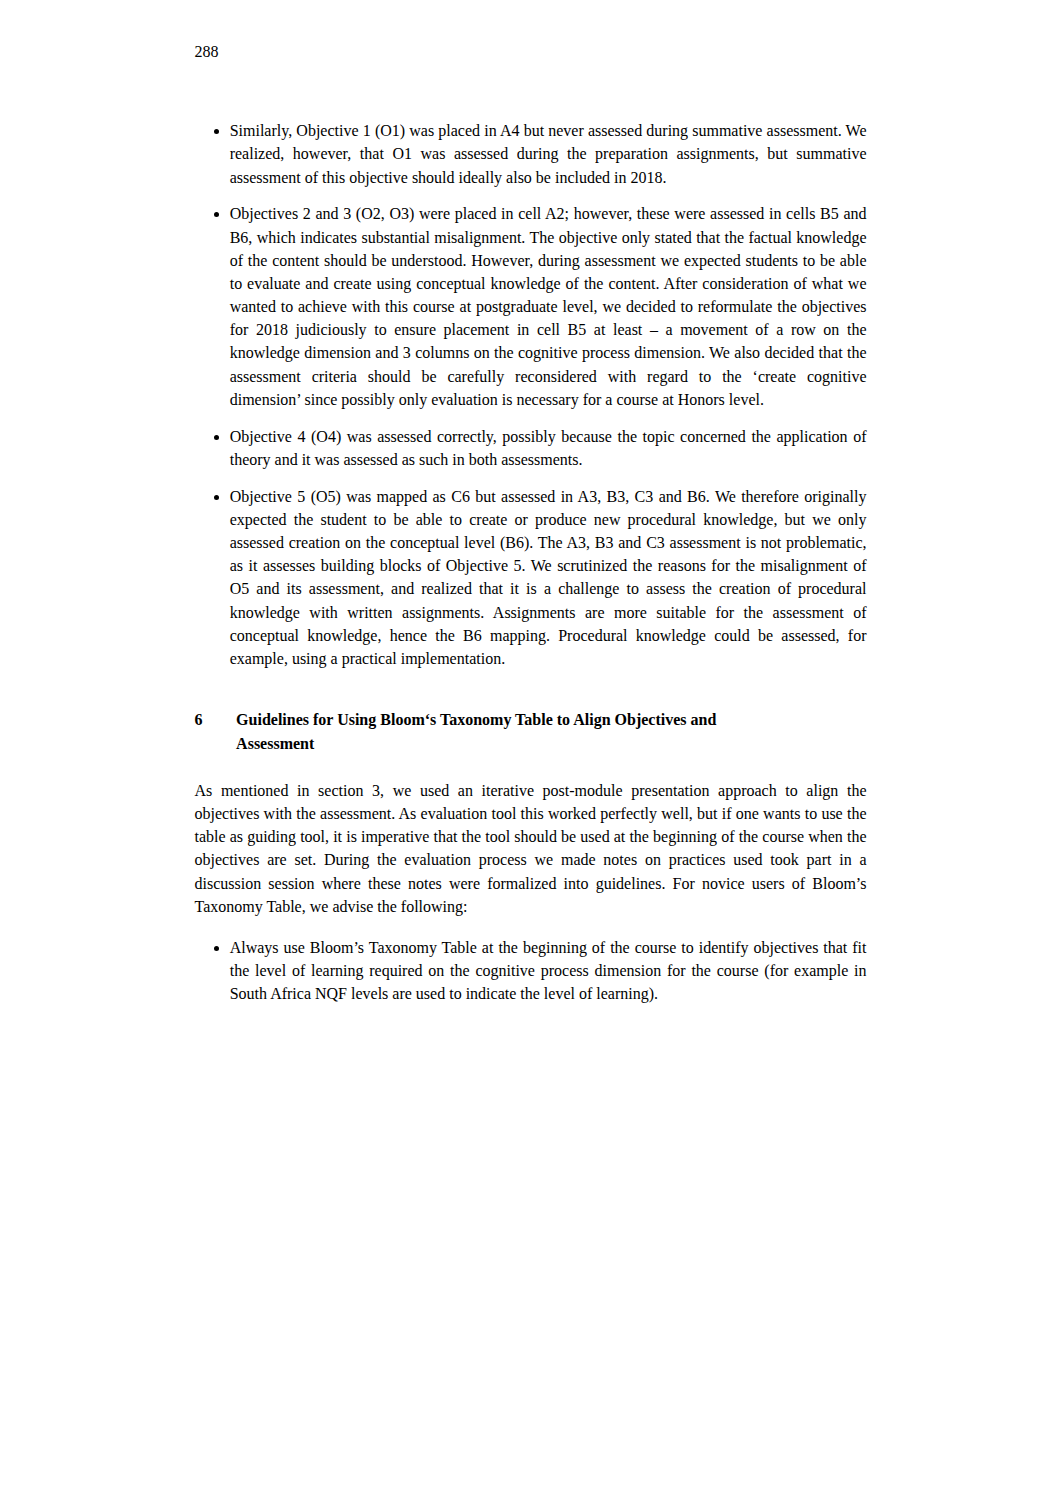288
Similarly, Objective 1 (O1) was placed in A4 but never assessed during summative assessment. We realized, however, that O1 was assessed during the preparation assignments, but summative assessment of this objective should ideally also be included in 2018.
Objectives 2 and 3 (O2, O3) were placed in cell A2; however, these were assessed in cells B5 and B6, which indicates substantial misalignment. The objective only stated that the factual knowledge of the content should be understood. However, during assessment we expected students to be able to evaluate and create using conceptual knowledge of the content. After consideration of what we wanted to achieve with this course at postgraduate level, we decided to reformulate the objectives for 2018 judiciously to ensure placement in cell B5 at least – a movement of a row on the knowledge dimension and 3 columns on the cognitive process dimension. We also decided that the assessment criteria should be carefully reconsidered with regard to the ‘create cognitive dimension’ since possibly only evaluation is necessary for a course at Honors level.
Objective 4 (O4) was assessed correctly, possibly because the topic concerned the application of theory and it was assessed as such in both assessments.
Objective 5 (O5) was mapped as C6 but assessed in A3, B3, C3 and B6. We therefore originally expected the student to be able to create or produce new procedural knowledge, but we only assessed creation on the conceptual level (B6). The A3, B3 and C3 assessment is not problematic, as it assesses building blocks of Objective 5. We scrutinized the reasons for the misalignment of O5 and its assessment, and realized that it is a challenge to assess the creation of procedural knowledge with written assignments. Assignments are more suitable for the assessment of conceptual knowledge, hence the B6 mapping. Procedural knowledge could be assessed, for example, using a practical implementation.
6 Guidelines for Using Bloom‘s Taxonomy Table to Align Objectives and Assessment
As mentioned in section 3, we used an iterative post-module presentation approach to align the objectives with the assessment. As evaluation tool this worked perfectly well, but if one wants to use the table as guiding tool, it is imperative that the tool should be used at the beginning of the course when the objectives are set. During the evaluation process we made notes on practices used took part in a discussion session where these notes were formalized into guidelines. For novice users of Bloom’s Taxonomy Table, we advise the following:
Always use Bloom’s Taxonomy Table at the beginning of the course to identify objectives that fit the level of learning required on the cognitive process dimension for the course (for example in South Africa NQF levels are used to indicate the level of learning).